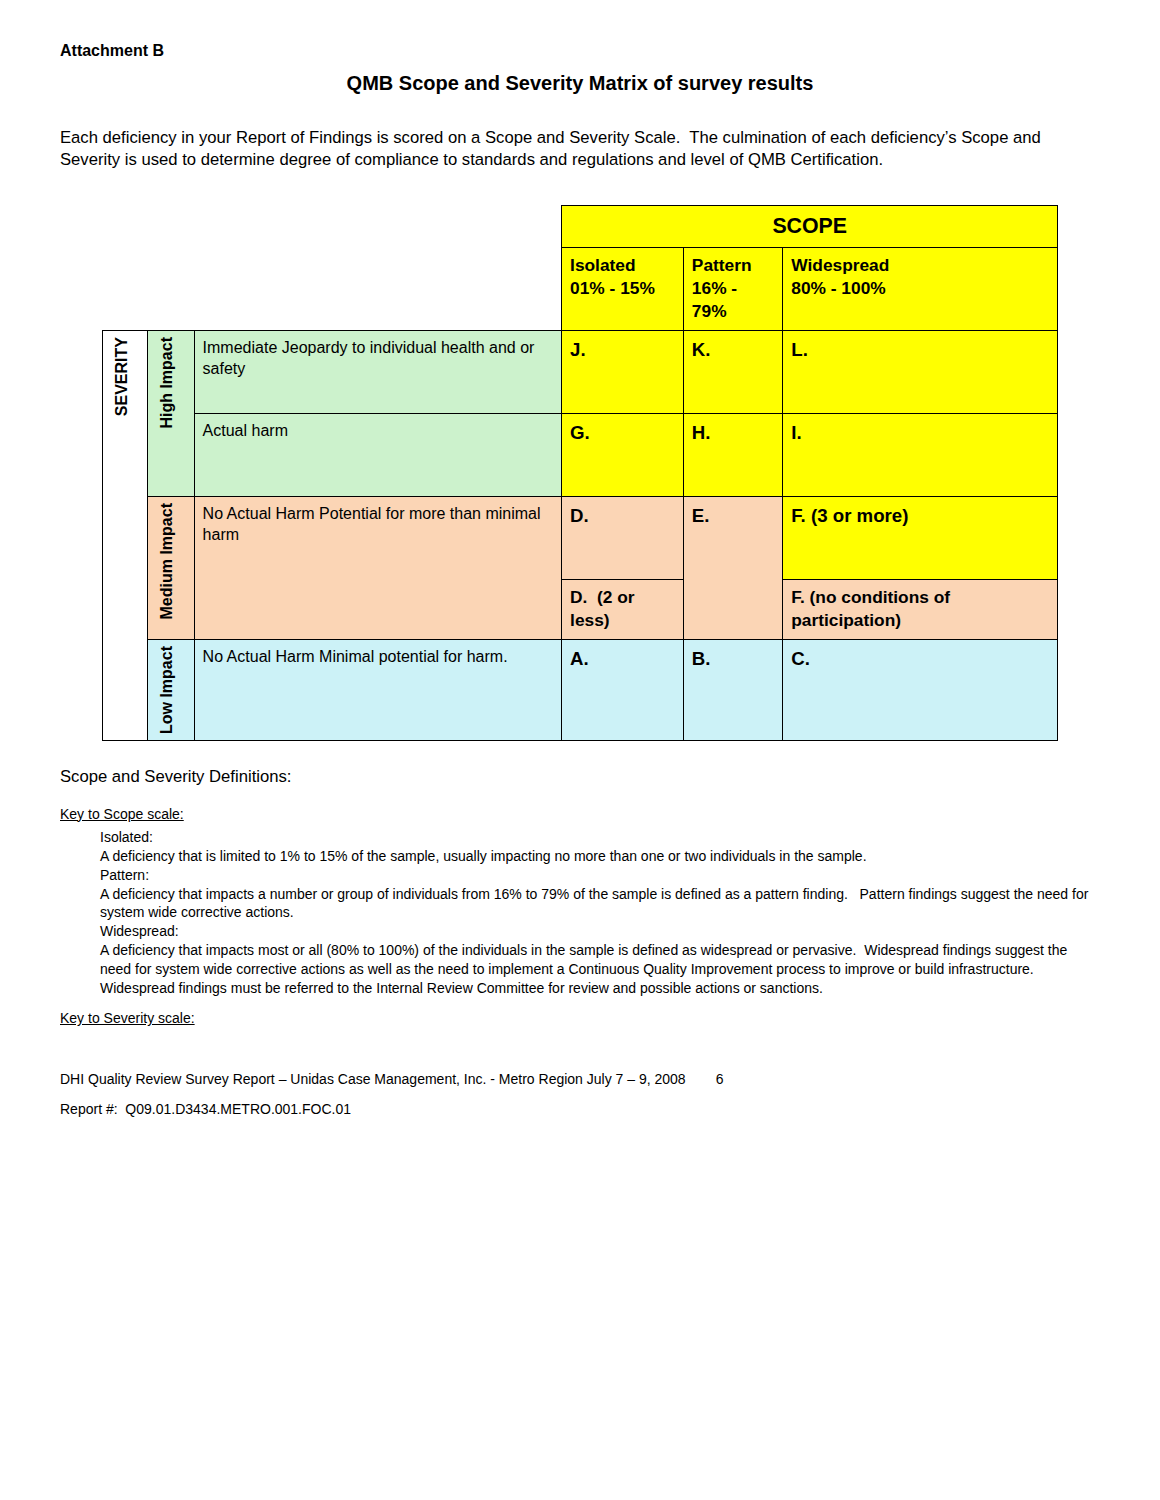Attachment B
QMB Scope and Severity Matrix of survey results
Each deficiency in your Report of Findings is scored on a Scope and Severity Scale. The culmination of each deficiency’s Scope and Severity is used to determine degree of compliance to standards and regulations and level of QMB Certification.
| | | | SCOPE |
| | | | Isolated 01% - 15% | Pattern 16% - 79% | Widespread 80% - 100% |
| SEVERITY | High Impact | Immediate Jeopardy to individual health and or safety | J. | K. | L. |
| Actual harm | G. | H. | I. |
| Medium Impact | No Actual Harm Potential for more than minimal harm | D. | E. | F. (3 or more) |
| D. (2 or less) | F. (no conditions of participation) |
| Low Impact | No Actual Harm Minimal potential for harm. | A. | B. | C. |
Scope and Severity Definitions:
Key to Scope scale:
Isolated:
A deficiency that is limited to 1% to 15% of the sample, usually impacting no more than one or two individuals in the sample.
Pattern:
A deficiency that impacts a number or group of individuals from 16% to 79% of the sample is defined as a pattern finding. Pattern findings suggest the need for system wide corrective actions.
Widespread:
A deficiency that impacts most or all (80% to 100%) of the individuals in the sample is defined as widespread or pervasive. Widespread findings suggest the need for system wide corrective actions as well as the need to implement a Continuous Quality Improvement process to improve or build infrastructure. Widespread findings must be referred to the Internal Review Committee for review and possible actions or sanctions.
Key to Severity scale:
DHI Quality Review Survey Report – Unidas Case Management, Inc. - Metro Region July 7 – 9, 20086
Report #: Q09.01.D3434.METRO.001.FOC.01